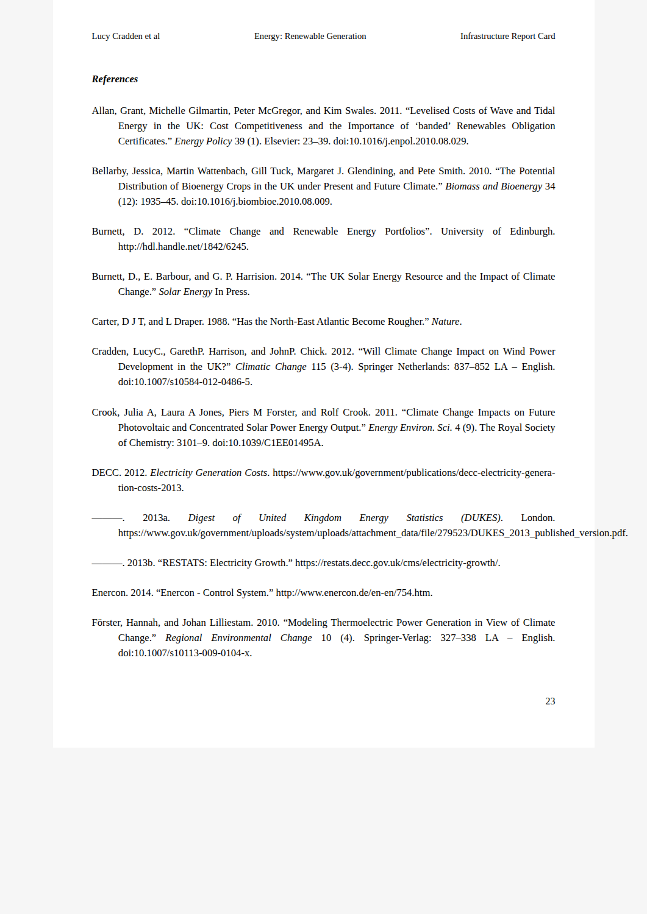Lucy Cradden et al Energy: Renewable Generation Infrastructure Report Card
References
Allan, Grant, Michelle Gilmartin, Peter McGregor, and Kim Swales. 2011. “Levelised Costs of Wave and Tidal Energy in the UK: Cost Competitiveness and the Importance of ‘banded’ Renewables Obligation Certificates.” Energy Policy 39 (1). Elsevier: 23–39. doi:10.1016/j.enpol.2010.08.029.
Bellarby, Jessica, Martin Wattenbach, Gill Tuck, Margaret J. Glendining, and Pete Smith. 2010. “The Potential Distribution of Bioenergy Crops in the UK under Present and Future Climate.” Biomass and Bioenergy 34 (12): 1935–45. doi:10.1016/j.biombioe.2010.08.009.
Burnett, D. 2012. “Climate Change and Renewable Energy Portfolios”. University of Edinburgh. http://hdl.handle.net/1842/6245.
Burnett, D., E. Barbour, and G. P. Harrision. 2014. “The UK Solar Energy Resource and the Impact of Climate Change.” Solar Energy In Press.
Carter, D J T, and L Draper. 1988. “Has the North-East Atlantic Become Rougher.” Nature.
Cradden, LucyC., GarethP. Harrison, and JohnP. Chick. 2012. “Will Climate Change Impact on Wind Power Development in the UK?” Climatic Change 115 (3-4). Springer Netherlands: 837–852 LA – English. doi:10.1007/s10584-012-0486-5.
Crook, Julia A, Laura A Jones, Piers M Forster, and Rolf Crook. 2011. “Climate Change Impacts on Future Photovoltaic and Concentrated Solar Power Energy Output.” Energy Environ. Sci. 4 (9). The Royal Society of Chemistry: 3101–9. doi:10.1039/C1EE01495A.
DECC. 2012. Electricity Generation Costs. https://www.gov.uk/government/publications/decc-electricity-generation-costs-2013.
———. 2013a. Digest of United Kingdom Energy Statistics (DUKES). London. https://www.gov.uk/government/uploads/system/uploads/attachment_data/file/279523/DUKES_2013_published_version.pdf.
———. 2013b. “RESTATS: Electricity Growth.” https://restats.decc.gov.uk/cms/electricity-growth/.
Enercon. 2014. “Enercon - Control System.” http://www.enercon.de/en-en/754.htm.
Förster, Hannah, and Johan Lilliestam. 2010. “Modeling Thermoelectric Power Generation in View of Climate Change.” Regional Environmental Change 10 (4). Springer-Verlag: 327–338 LA – English. doi:10.1007/s10113-009-0104-x.
23